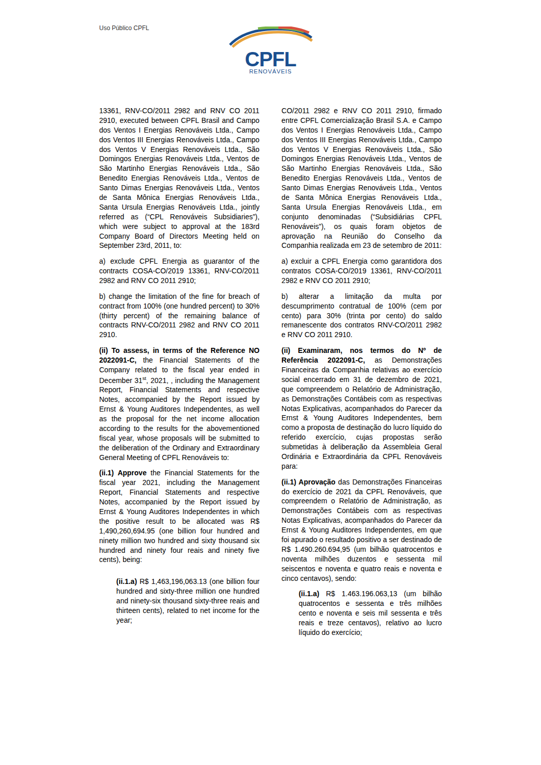Uso Público CPFL
CPFL
RENOVÁVEIS
13361, RNV-CO/2011 2982 and RNV CO 2011 2910, executed between CPFL Brasil and Campo dos Ventos I Energias Renováveis Ltda., Campo dos Ventos III Energias Renováveis Ltda., Campo dos Ventos V Energias Renováveis Ltda., São Domingos Energias Renováveis Ltda., Ventos de São Martinho Energias Renováveis Ltda., São Benedito Energias Renováveis Ltda., Ventos de Santo Dimas Energias Renováveis Ltda., Ventos de Santa Mônica Energias Renováveis Ltda., Santa Ursula Energias Renováveis Ltda., jointly referred as (“CPL Renováveis Subsidiaries”), which were subject to approval at the 183rd Company Board of Directors Meeting held on September 23rd, 2011, to:
a) exclude CPFL Energia as guarantor of the contracts COSA-CO/2019 13361, RNV-CO/2011 2982 and RNV CO 2011 2910;
b) change the limitation of the fine for breach of contract from 100% (one hundred percent) to 30% (thirty percent) of the remaining balance of contracts RNV-CO/2011 2982 and RNV CO 2011 2910.
(ii) To assess, in terms of the Reference NO 2022091-C, the Financial Statements of the Company related to the fiscal year ended in December 31st, 2021, , including the Management Report, Financial Statements and respective Notes, accompanied by the Report issued by Ernst & Young Auditores Independentes, as well as the proposal for the net income allocation according to the results for the abovementioned fiscal year, whose proposals will be submitted to the deliberation of the Ordinary and Extraordinary General Meeting of CPFL Renováveis to:
(ii.1) Approve the Financial Statements for the fiscal year 2021, including the Management Report, Financial Statements and respective Notes, accompanied by the Report issued by Ernst & Young Auditores Independentes in which the positive result to be allocated was R$ 1,490,260,694.95 (one billion four hundred and ninety million two hundred and sixty thousand six hundred and ninety four reais and ninety five cents), being:
(ii.1.a) R$ 1,463,196,063.13 (one billion four hundred and sixty-three million one hundred and ninety-six thousand sixty-three reais and thirteen cents), related to net income for the year;
CO/2011 2982 e RNV CO 2011 2910, firmado entre CPFL Comercialização Brasil S.A. e Campo dos Ventos I Energias Renováveis Ltda., Campo dos Ventos III Energias Renováveis Ltda., Campo dos Ventos V Energias Renováveis Ltda., São Domingos Energias Renováveis Ltda., Ventos de São Martinho Energias Renováveis Ltda., São Benedito Energias Renováveis Ltda., Ventos de Santo Dimas Energias Renováveis Ltda., Ventos de Santa Mônica Energias Renováveis Ltda., Santa Ursula Energias Renováveis Ltda., em conjunto denominadas (“Subsidiárias CPFL Renováveis”), os quais foram objetos de aprovação na Reunião do Conselho da Companhia realizada em 23 de setembro de 2011:
a) excluir a CPFL Energia como garantidora dos contratos COSA-CO/2019 13361, RNV-CO/2011 2982 e RNV CO 2011 2910;
b) alterar a limitação da multa por descumprimento contratual de 100% (cem por cento) para 30% (trinta por cento) do saldo remanescente dos contratos RNV-CO/2011 2982 e RNV CO 2011 2910.
(ii) Examinaram, nos termos do Nº de Referência 2022091-C, as Demonstrações Financeiras da Companhia relativas ao exercício social encerrado em 31 de dezembro de 2021, que compreendem o Relatório de Administração, as Demonstrações Contábeis com as respectivas Notas Explicativas, acompanhados do Parecer da Ernst & Young Auditores Independentes, bem como a proposta de destinação do lucro líquido do referido exercício, cujas propostas serão submetidas à deliberação da Assembleia Geral Ordinária e Extraordinária da CPFL Renováveis para:
(ii.1) Aprovação das Demonstrações Financeiras do exercício de 2021 da CPFL Renováveis, que compreendem o Relatório de Administração, as Demonstrações Contábeis com as respectivas Notas Explicativas, acompanhados do Parecer da Ernst & Young Auditores Independentes, em que foi apurado o resultado positivo a ser destinado de R$ 1.490.260.694,95 (um bilhão quatrocentos e noventa milhões duzentos e sessenta mil seiscentos e noventa e quatro reais e noventa e cinco centavos), sendo:
(ii.1.a) R$ 1.463.196.063,13 (um bilhão quatrocentos e sessenta e três milhões cento e noventa e seis mil sessenta e três reais e treze centavos), relativo ao lucro líquido do exercício;